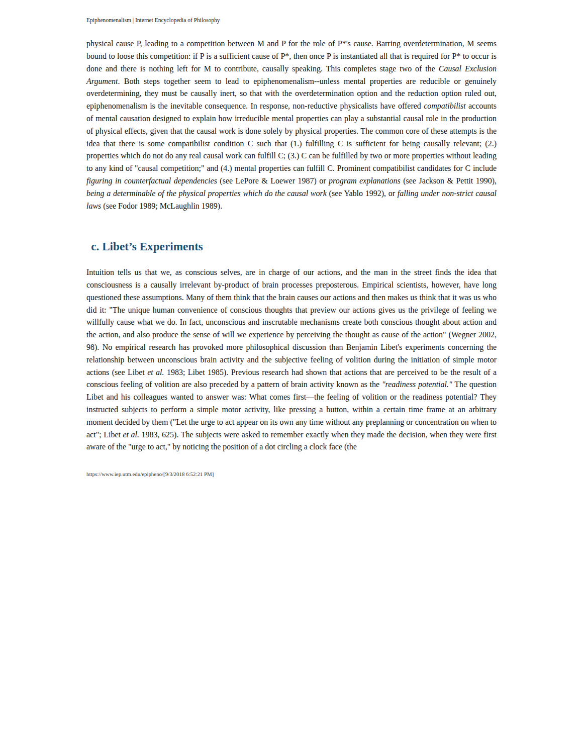Epiphenomenalism | Internet Encyclopedia of Philosophy
physical cause P, leading to a competition between M and P for the role of P*'s cause. Barring overdetermination, M seems bound to loose this competition: if P is a sufficient cause of P*, then once P is instantiated all that is required for P* to occur is done and there is nothing left for M to contribute, causally speaking. This completes stage two of the Causal Exclusion Argument. Both steps together seem to lead to epiphenomenalism--unless mental properties are reducible or genuinely overdetermining, they must be causally inert, so that with the overdetermination option and the reduction option ruled out, epiphenomenalism is the inevitable consequence. In response, non-reductive physicalists have offered compatibilist accounts of mental causation designed to explain how irreducible mental properties can play a substantial causal role in the production of physical effects, given that the causal work is done solely by physical properties. The common core of these attempts is the idea that there is some compatibilist condition C such that (1.) fulfilling C is sufficient for being causally relevant; (2.) properties which do not do any real causal work can fulfill C; (3.) C can be fulfilled by two or more properties without leading to any kind of "causal competition;" and (4.) mental properties can fulfill C. Prominent compatibilist candidates for C include figuring in counterfactual dependencies (see LePore & Loewer 1987) or program explanations (see Jackson & Pettit 1990), being a determinable of the physical properties which do the causal work (see Yablo 1992), or falling under non-strict causal laws (see Fodor 1989; McLaughlin 1989).
c. Libet’s Experiments
Intuition tells us that we, as conscious selves, are in charge of our actions, and the man in the street finds the idea that consciousness is a causally irrelevant by-product of brain processes preposterous. Empirical scientists, however, have long questioned these assumptions. Many of them think that the brain causes our actions and then makes us think that it was us who did it: "The unique human convenience of conscious thoughts that preview our actions gives us the privilege of feeling we willfully cause what we do. In fact, unconscious and inscrutable mechanisms create both conscious thought about action and the action, and also produce the sense of will we experience by perceiving the thought as cause of the action" (Wegner 2002, 98). No empirical research has provoked more philosophical discussion than Benjamin Libet's experiments concerning the relationship between unconscious brain activity and the subjective feeling of volition during the initiation of simple motor actions (see Libet et al. 1983; Libet 1985). Previous research had shown that actions that are perceived to be the result of a conscious feeling of volition are also preceded by a pattern of brain activity known as the "readiness potential." The question Libet and his colleagues wanted to answer was: What comes first—the feeling of volition or the readiness potential? They instructed subjects to perform a simple motor activity, like pressing a button, within a certain time frame at an arbitrary moment decided by them ("Let the urge to act appear on its own any time without any preplanning or concentration on when to act"; Libet et al. 1983, 625). The subjects were asked to remember exactly when they made the decision, when they were first aware of the "urge to act," by noticing the position of a dot circling a clock face (the
https://www.iep.utm.edu/epipheno/[9/3/2018 6:52:21 PM]